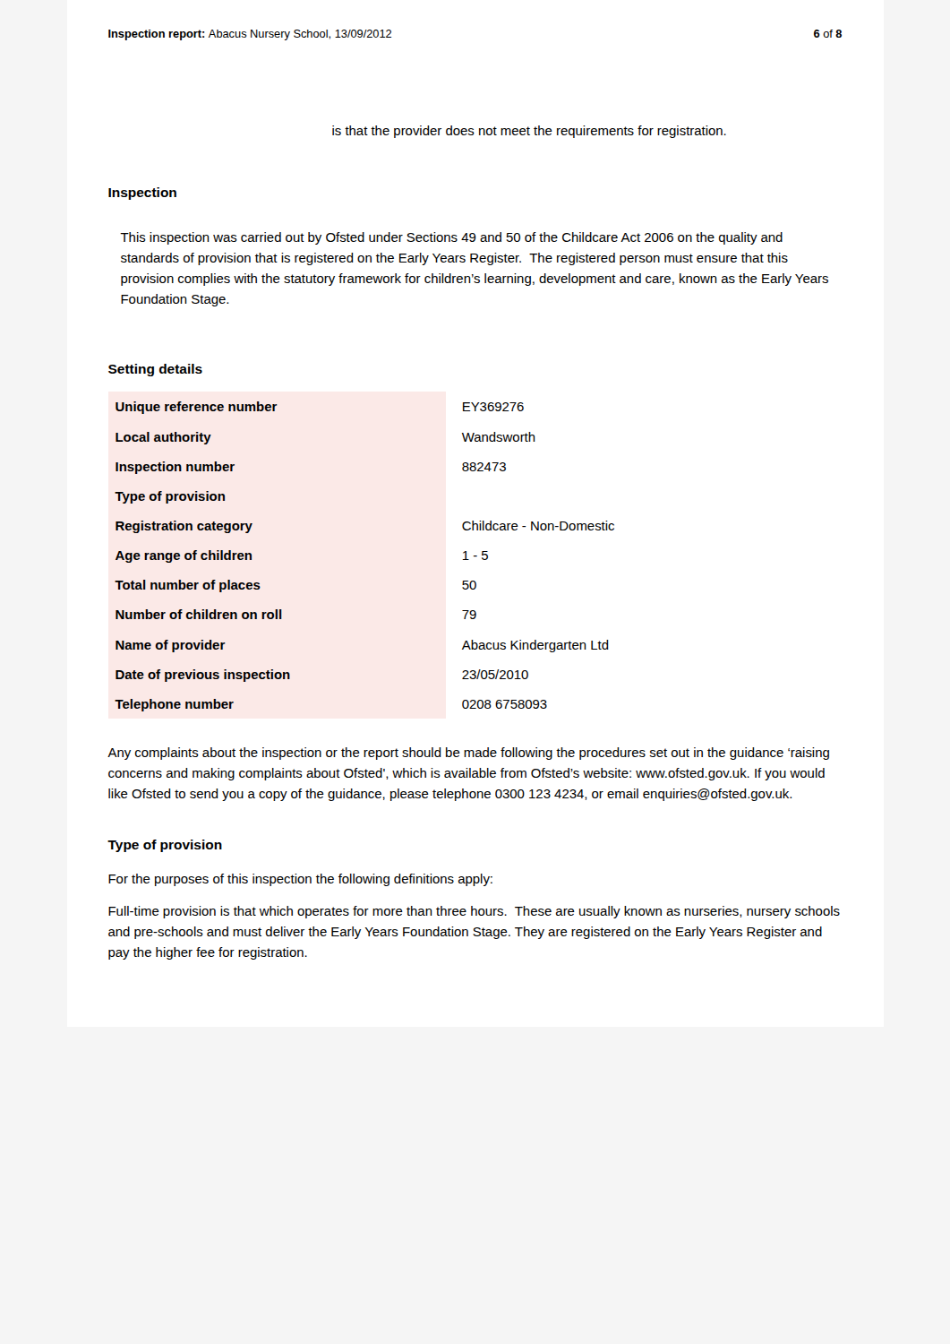Inspection report: Abacus Nursery School, 13/09/2012
6 of 8
is that the provider does not meet the requirements for registration.
Inspection
This inspection was carried out by Ofsted under Sections 49 and 50 of the Childcare Act 2006 on the quality and standards of provision that is registered on the Early Years Register. The registered person must ensure that this provision complies with the statutory framework for children’s learning, development and care, known as the Early Years Foundation Stage.
Setting details
| Unique reference number | EY369276 |
| Local authority | Wandsworth |
| Inspection number | 882473 |
| Type of provision | |
| Registration category | Childcare - Non-Domestic |
| Age range of children | 1 - 5 |
| Total number of places | 50 |
| Number of children on roll | 79 |
| Name of provider | Abacus Kindergarten Ltd |
| Date of previous inspection | 23/05/2010 |
| Telephone number | 0208 6758093 |
Any complaints about the inspection or the report should be made following the procedures set out in the guidance ‘raising concerns and making complaints about Ofsted', which is available from Ofsted’s website: www.ofsted.gov.uk. If you would like Ofsted to send you a copy of the guidance, please telephone 0300 123 4234, or email enquiries@ofsted.gov.uk.
Type of provision
For the purposes of this inspection the following definitions apply:
Full-time provision is that which operates for more than three hours. These are usually known as nurseries, nursery schools and pre-schools and must deliver the Early Years Foundation Stage. They are registered on the Early Years Register and pay the higher fee for registration.